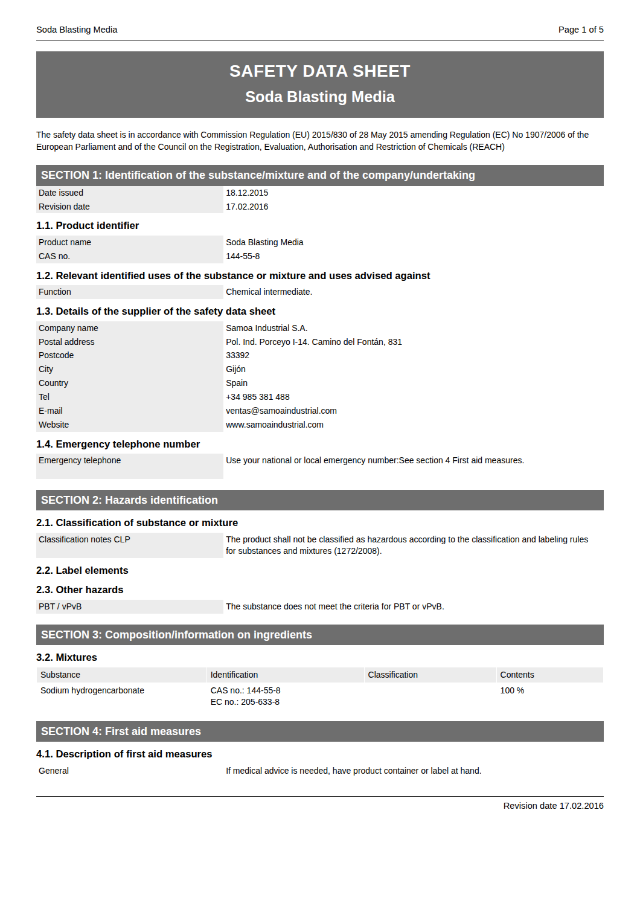Soda Blasting Media Page 1 of 5
SAFETY DATA SHEET
Soda Blasting Media
The safety data sheet is in accordance with Commission Regulation (EU) 2015/830 of 28 May 2015 amending Regulation (EC) No 1907/2006 of the European Parliament and of the Council on the Registration, Evaluation, Authorisation and Restriction of Chemicals (REACH)
SECTION 1: Identification of the substance/mixture and of the company/undertaking
| Date issued | 18.12.2015 |
| Revision date | 17.02.2016 |
1.1. Product identifier
| Product name | Soda Blasting Media |
| CAS no. | 144-55-8 |
1.2. Relevant identified uses of the substance or mixture and uses advised against
| Function | Chemical intermediate. |
1.3. Details of the supplier of the safety data sheet
| Company name | Samoa Industrial S.A. |
| Postal address | Pol. Ind. Porceyo I-14. Camino del Fontán, 831 |
| Postcode | 33392 |
| City | Gijón |
| Country | Spain |
| Tel | +34 985 381 488 |
| E-mail | ventas@samoaindustrial.com |
| Website | www.samoaindustrial.com |
1.4. Emergency telephone number
| Emergency telephone | Use your national or local emergency number:See section 4 First aid measures. |
SECTION 2: Hazards identification
2.1. Classification of substance or mixture
| Classification notes CLP | The product shall not be classified as hazardous according to the classification and labeling rules for substances and mixtures (1272/2008). |
2.2. Label elements
2.3. Other hazards
| PBT / vPvB | The substance does not meet the criteria for PBT or vPvB. |
SECTION 3: Composition/information on ingredients
3.2. Mixtures
| Substance | Identification | Classification | Contents |
| --- | --- | --- | --- |
| Sodium hydrogencarbonate | CAS no.: 144-55-8 EC no.: 205-633-8 | | 100 % |
SECTION 4: First aid measures
4.1. Description of first aid measures
| General | If medical advice is needed, have product container or label at hand. |
Revision date 17.02.2016